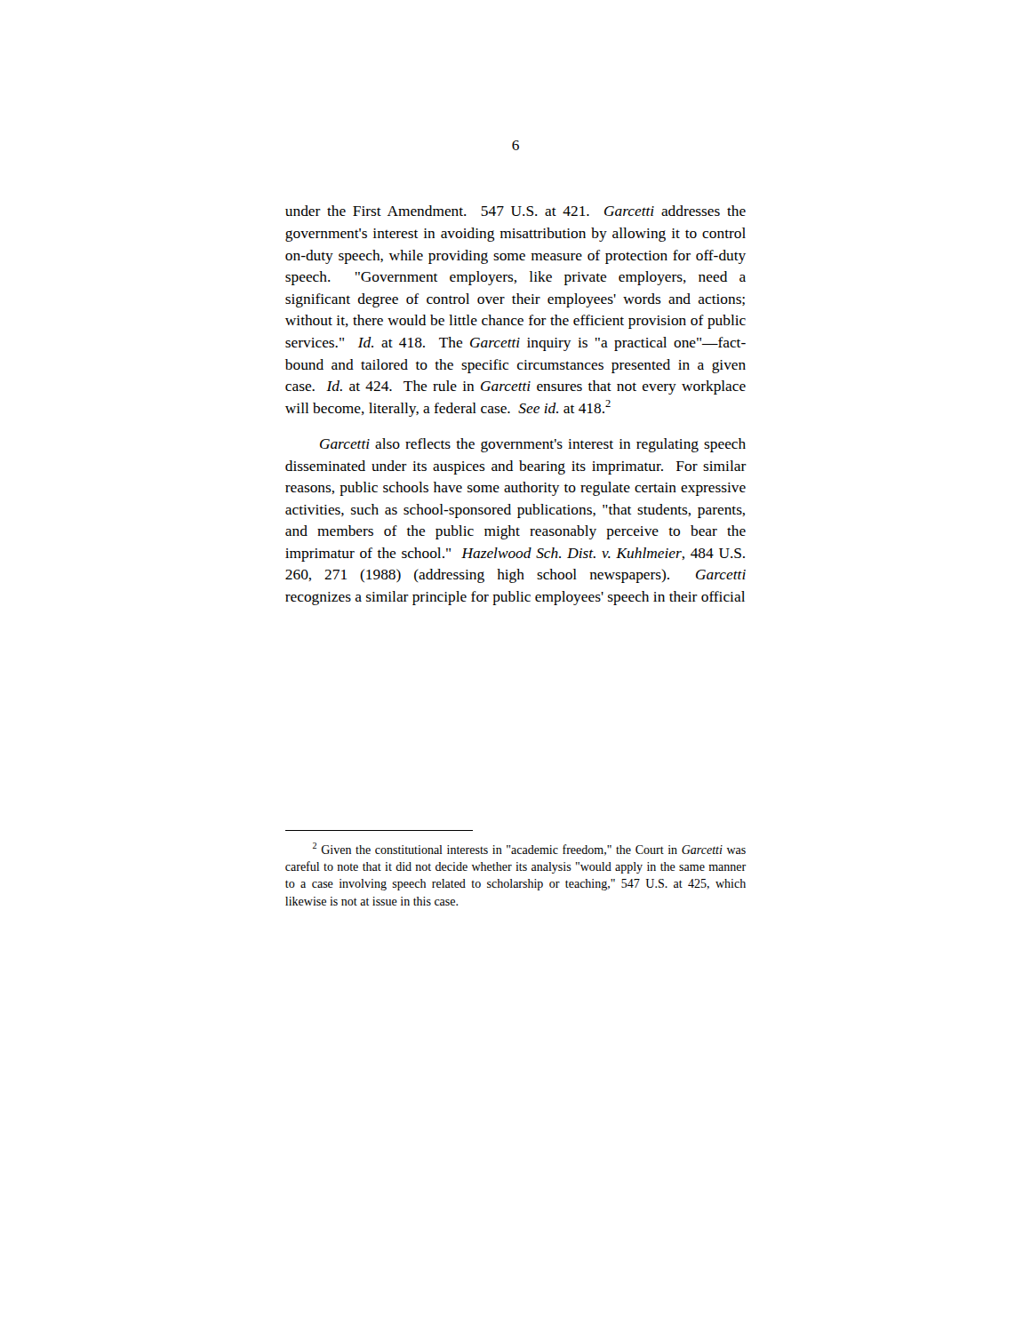6
under the First Amendment. 547 U.S. at 421. Garcetti addresses the government's interest in avoiding misattribution by allowing it to control on-duty speech, while providing some measure of protection for off-duty speech. "Government employers, like private employers, need a significant degree of control over their employees' words and actions; without it, there would be little chance for the efficient provision of public services." Id. at 418. The Garcetti inquiry is "a practical one"—fact-bound and tailored to the specific circumstances presented in a given case. Id. at 424. The rule in Garcetti ensures that not every workplace will become, literally, a federal case. See id. at 418.2
Garcetti also reflects the government's interest in regulating speech disseminated under its auspices and bearing its imprimatur. For similar reasons, public schools have some authority to regulate certain expressive activities, such as school-sponsored publications, "that students, parents, and members of the public might reasonably perceive to bear the imprimatur of the school." Hazelwood Sch. Dist. v. Kuhlmeier, 484 U.S. 260, 271 (1988) (addressing high school newspapers). Garcetti recognizes a similar principle for public employees' speech in their official
2 Given the constitutional interests in "academic freedom," the Court in Garcetti was careful to note that it did not decide whether its analysis "would apply in the same manner to a case involving speech related to scholarship or teaching," 547 U.S. at 425, which likewise is not at issue in this case.